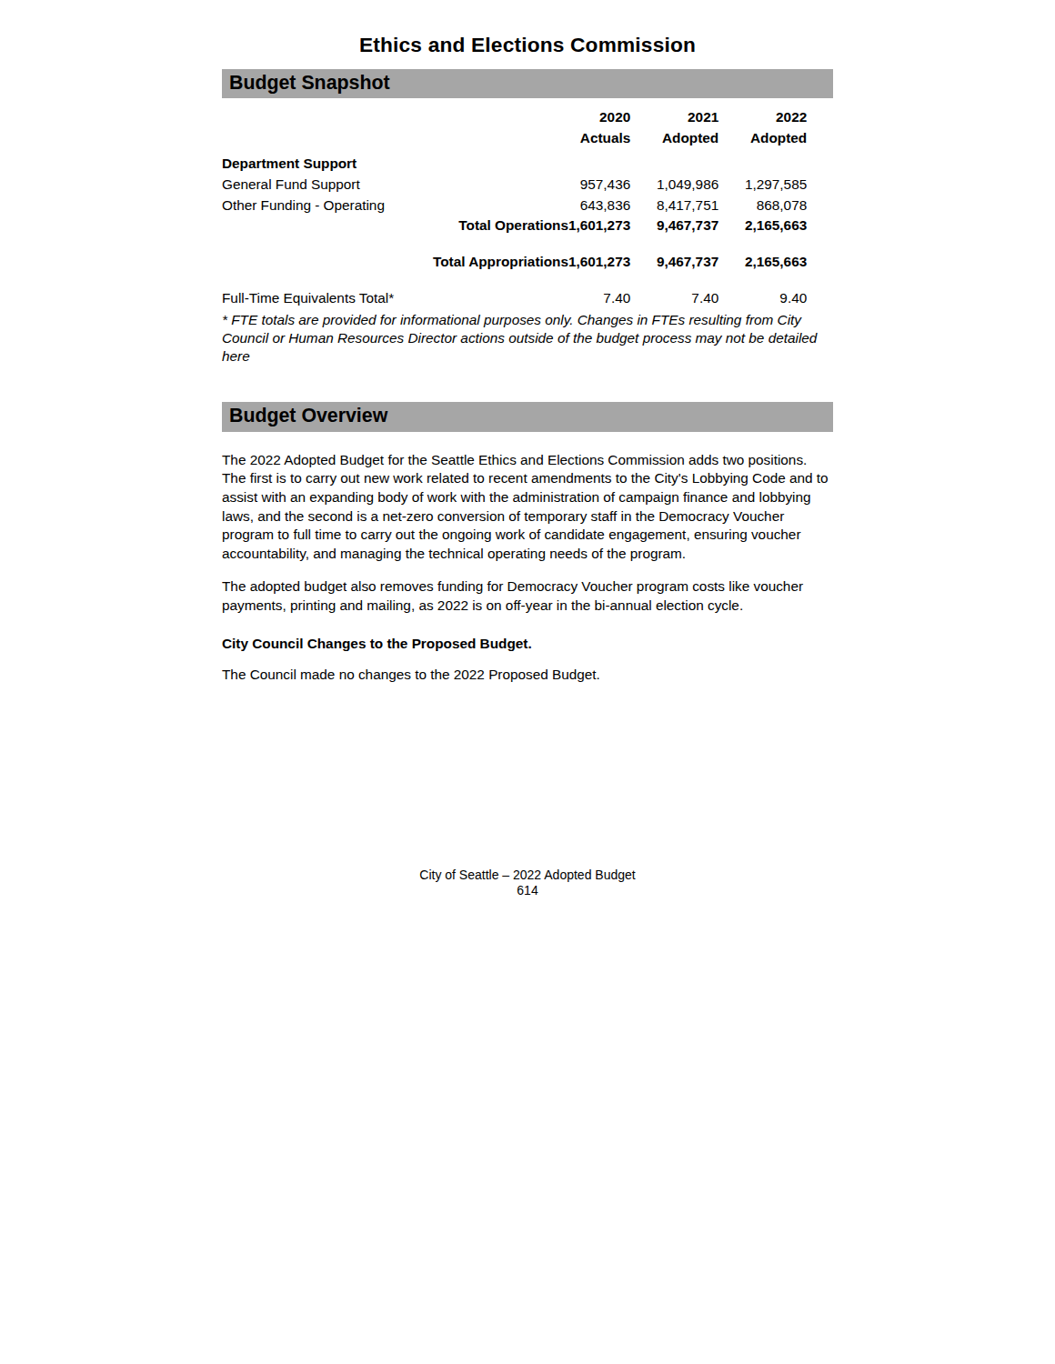Ethics and Elections Commission
Budget Snapshot
| | | 2020 | 2021 | 2022 |
| | | Actuals | Adopted | Adopted |
| Department Support | | | |
| General Fund Support | | 957,436 | 1,049,986 | 1,297,585 |
| Other Funding - Operating | | 643,836 | 8,417,751 | 868,078 |
| | Total Operations | 1,601,273 | 9,467,737 | 2,165,663 |
| | Total Appropriations | 1,601,273 | 9,467,737 | 2,165,663 |
| Full-Time Equivalents Total* | | 7.40 | 7.40 | 9.40 |
* FTE totals are provided for informational purposes only. Changes in FTEs resulting from City Council or Human Resources Director actions outside of the budget process may not be detailed here
Budget Overview
The 2022 Adopted Budget for the Seattle Ethics and Elections Commission adds two positions. The first is to carry out new work related to recent amendments to the City's Lobbying Code and to assist with an expanding body of work with the administration of campaign finance and lobbying laws, and the second is a net-zero conversion of temporary staff in the Democracy Voucher program to full time to carry out the ongoing work of candidate engagement, ensuring voucher accountability, and managing the technical operating needs of the program.
The adopted budget also removes funding for Democracy Voucher program costs like voucher payments, printing and mailing, as 2022 is on off-year in the bi-annual election cycle.
City Council Changes to the Proposed Budget.
The Council made no changes to the 2022 Proposed Budget.
City of Seattle – 2022 Adopted Budget
614